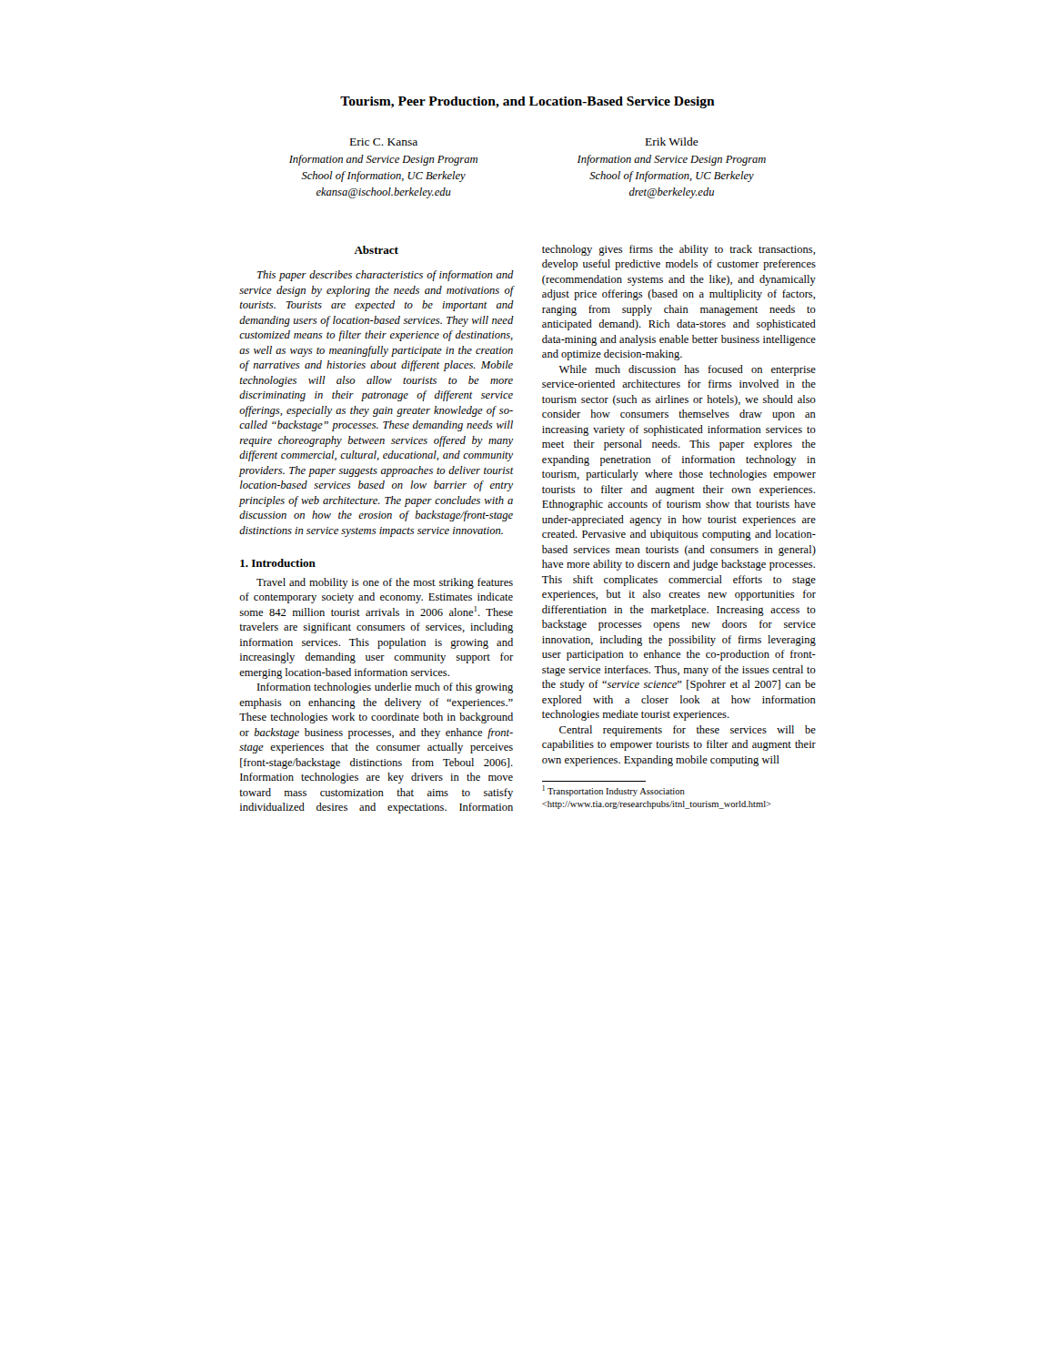Tourism, Peer Production, and Location-Based Service Design
| Eric C. Kansa Information and Service Design Program School of Information, UC Berkeley ekansa@ischool.berkeley.edu | Erik Wilde Information and Service Design Program School of Information, UC Berkeley dret@berkeley.edu |
Abstract
This paper describes characteristics of information and service design by exploring the needs and motivations of tourists. Tourists are expected to be important and demanding users of location-based services. They will need customized means to filter their experience of destinations, as well as ways to meaningfully participate in the creation of narratives and histories about different places. Mobile technologies will also allow tourists to be more discriminating in their patronage of different service offerings, especially as they gain greater knowledge of so-called “backstage” processes. These demanding needs will require choreography between services offered by many different commercial, cultural, educational, and community providers. The paper suggests approaches to deliver tourist location-based services based on low barrier of entry principles of web architecture. The paper concludes with a discussion on how the erosion of backstage/front-stage distinctions in service systems impacts service innovation.
1. Introduction
Travel and mobility is one of the most striking features of contemporary society and economy. Estimates indicate some 842 million tourist arrivals in 2006 alone1. These travelers are significant consumers of services, including information services. This population is growing and increasingly demanding user community support for emerging location-based information services.
Information technologies underlie much of this growing emphasis on enhancing the delivery of “experiences.” These technologies work to coordinate both in background or backstage business processes, and they enhance front-stage experiences that the consumer actually perceives [front-stage/backstage distinctions from Teboul 2006]. Information technologies are key drivers in the move toward mass customization that aims to satisfy individualized desires and expectations. Information technology gives firms the ability to track transactions, develop useful predictive models of customer preferences (recommendation systems and the like), and dynamically adjust price offerings (based on a multiplicity of factors, ranging from supply chain management needs to anticipated demand). Rich data-stores and sophisticated data-mining and analysis enable better business intelligence and optimize decision-making.
While much discussion has focused on enterprise service-oriented architectures for firms involved in the tourism sector (such as airlines or hotels), we should also consider how consumers themselves draw upon an increasing variety of sophisticated information services to meet their personal needs. This paper explores the expanding penetration of information technology in tourism, particularly where those technologies empower tourists to filter and augment their own experiences. Ethnographic accounts of tourism show that tourists have under-appreciated agency in how tourist experiences are created. Pervasive and ubiquitous computing and location-based services mean tourists (and consumers in general) have more ability to discern and judge backstage processes. This shift complicates commercial efforts to stage experiences, but it also creates new opportunities for differentiation in the marketplace. Increasing access to backstage processes opens new doors for service innovation, including the possibility of firms leveraging user participation to enhance the co-production of front-stage service interfaces. Thus, many of the issues central to the study of “service science” [Spohrer et al 2007] can be explored with a closer look at how information technologies mediate tourist experiences.
Central requirements for these services will be capabilities to empower tourists to filter and augment their own experiences. Expanding mobile computing will
1 Transportation Industry Association
<http://www.tia.org/researchpubs/itnl_tourism_world.html>